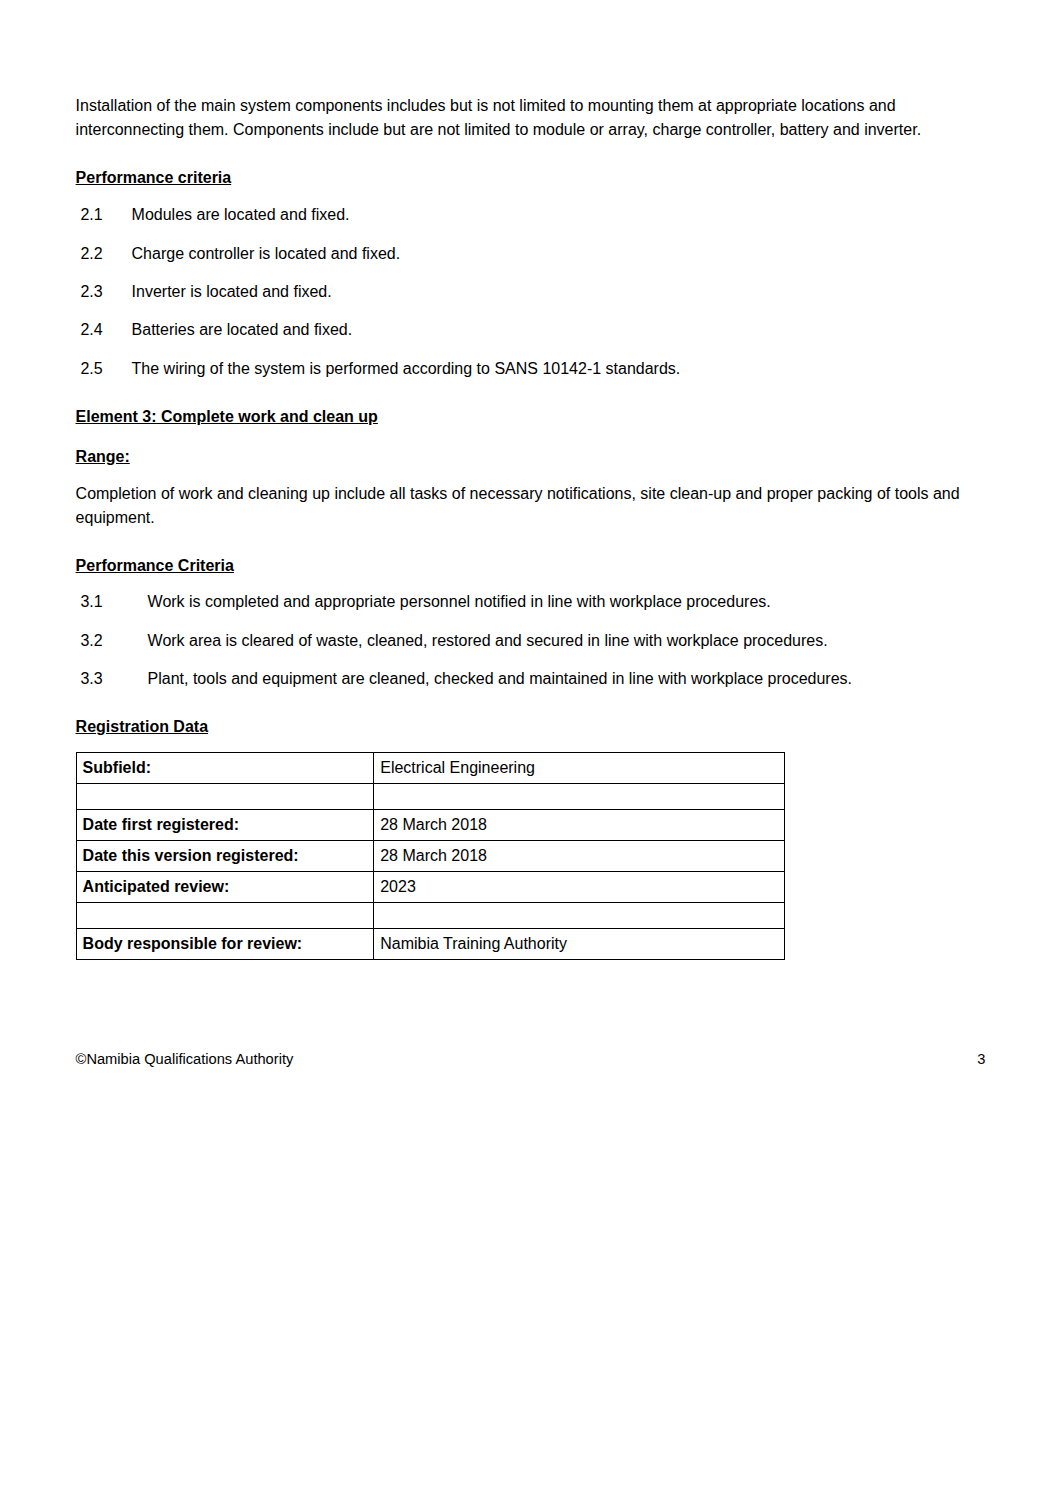Installation of the main system components includes but is not limited to mounting them at appropriate locations and interconnecting them. Components include but are not limited to module or array, charge controller, battery and inverter.
Performance criteria
2.1
Modules are located and fixed.
2.2
Charge controller is located and fixed.
2.3
Inverter is located and fixed.
2.4
Batteries are located and fixed.
2.5
The wiring of the system is performed according to SANS 10142-1 standards.
Element 3: Complete work and clean up
Range:
Completion of work and cleaning up include all tasks of necessary notifications, site clean-up and proper packing of tools and equipment.
Performance Criteria
3.1
Work is completed and appropriate personnel notified in line with workplace procedures.
3.2
Work area is cleared of waste, cleaned, restored and secured in line with workplace procedures.
3.3
Plant, tools and equipment are cleaned, checked and maintained in line with workplace procedures.
Registration Data
| Subfield: | Electrical Engineering |
| Date first registered: | 28 March 2018 |
| Date this version registered: | 28 March 2018 |
| Anticipated review: | 2023 |
| Body responsible for review: | Namibia Training Authority |
©Namibia Qualifications Authority 3